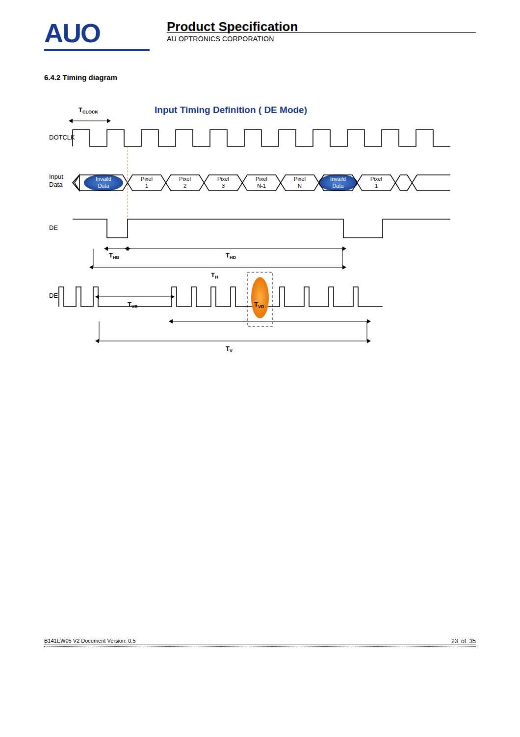AUO
Product Specification
AU OPTRONICS CORPORATION
6.4.2 Timing diagram
TCLOCK Input Timing Definition ( DE Mode) DOTCLK Input Data Invaild Data Pixel 1 Pixel 2 Pixel 3 Pixel N-1 Pixel N Invaild Data Pixel 1 DE THB THD TH DE TVB TVD TV
B141EW05 V2 Document Version: 0.5
23 of 35